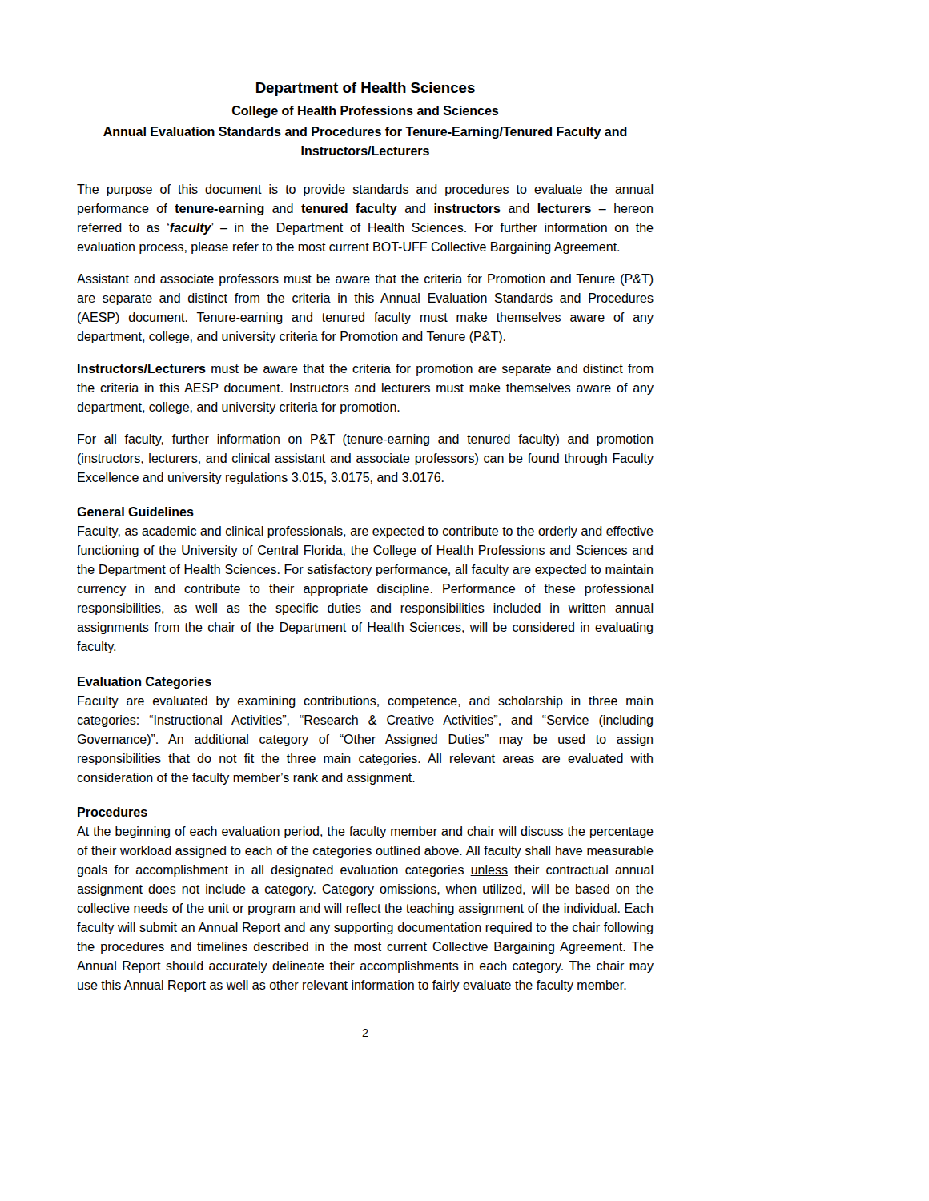Department of Health Sciences
College of Health Professions and Sciences
Annual Evaluation Standards and Procedures for Tenure-Earning/Tenured Faculty and Instructors/Lecturers
The purpose of this document is to provide standards and procedures to evaluate the annual performance of tenure-earning and tenured faculty and instructors and lecturers – hereon referred to as ‘faculty’ – in the Department of Health Sciences. For further information on the evaluation process, please refer to the most current BOT-UFF Collective Bargaining Agreement.
Assistant and associate professors must be aware that the criteria for Promotion and Tenure (P&T) are separate and distinct from the criteria in this Annual Evaluation Standards and Procedures (AESP) document. Tenure-earning and tenured faculty must make themselves aware of any department, college, and university criteria for Promotion and Tenure (P&T).
Instructors/Lecturers must be aware that the criteria for promotion are separate and distinct from the criteria in this AESP document. Instructors and lecturers must make themselves aware of any department, college, and university criteria for promotion.
For all faculty, further information on P&T (tenure-earning and tenured faculty) and promotion (instructors, lecturers, and clinical assistant and associate professors) can be found through Faculty Excellence and university regulations 3.015, 3.0175, and 3.0176.
General Guidelines
Faculty, as academic and clinical professionals, are expected to contribute to the orderly and effective functioning of the University of Central Florida, the College of Health Professions and Sciences and the Department of Health Sciences. For satisfactory performance, all faculty are expected to maintain currency in and contribute to their appropriate discipline. Performance of these professional responsibilities, as well as the specific duties and responsibilities included in written annual assignments from the chair of the Department of Health Sciences, will be considered in evaluating faculty.
Evaluation Categories
Faculty are evaluated by examining contributions, competence, and scholarship in three main categories: “Instructional Activities”, “Research & Creative Activities”, and “Service (including Governance)”. An additional category of “Other Assigned Duties” may be used to assign responsibilities that do not fit the three main categories. All relevant areas are evaluated with consideration of the faculty member’s rank and assignment.
Procedures
At the beginning of each evaluation period, the faculty member and chair will discuss the percentage of their workload assigned to each of the categories outlined above. All faculty shall have measurable goals for accomplishment in all designated evaluation categories unless their contractual annual assignment does not include a category. Category omissions, when utilized, will be based on the collective needs of the unit or program and will reflect the teaching assignment of the individual. Each faculty will submit an Annual Report and any supporting documentation required to the chair following the procedures and timelines described in the most current Collective Bargaining Agreement. The Annual Report should accurately delineate their accomplishments in each category. The chair may use this Annual Report as well as other relevant information to fairly evaluate the faculty member.
2